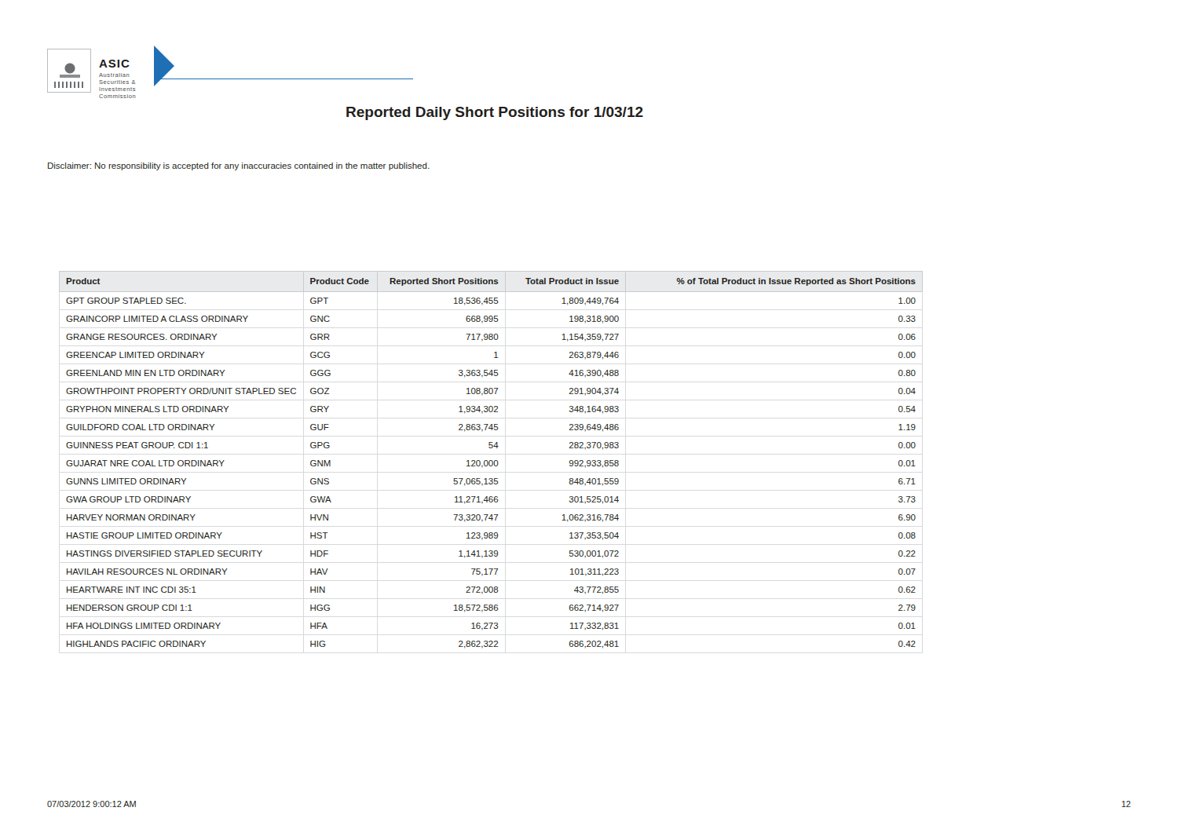ASIC Australian Securities & Investments Commission
Reported Daily Short Positions for 1/03/12
Disclaimer: No responsibility is accepted for any inaccuracies contained in the matter published.
| Product | Product Code | Reported Short Positions | Total Product in Issue | % of Total Product in Issue Reported as Short Positions |
| --- | --- | --- | --- | --- |
| GPT GROUP STAPLED SEC. | GPT | 18,536,455 | 1,809,449,764 | 1.00 |
| GRAINCORP LIMITED A CLASS ORDINARY | GNC | 668,995 | 198,318,900 | 0.33 |
| GRANGE RESOURCES. ORDINARY | GRR | 717,980 | 1,154,359,727 | 0.06 |
| GREENCAP LIMITED ORDINARY | GCG | 1 | 263,879,446 | 0.00 |
| GREENLAND MIN EN LTD ORDINARY | GGG | 3,363,545 | 416,390,488 | 0.80 |
| GROWTHPOINT PROPERTY ORD/UNIT STAPLED SEC | GOZ | 108,807 | 291,904,374 | 0.04 |
| GRYPHON MINERALS LTD ORDINARY | GRY | 1,934,302 | 348,164,983 | 0.54 |
| GUILDFORD COAL LTD ORDINARY | GUF | 2,863,745 | 239,649,486 | 1.19 |
| GUINNESS PEAT GROUP. CDI 1:1 | GPG | 54 | 282,370,983 | 0.00 |
| GUJARAT NRE COAL LTD ORDINARY | GNM | 120,000 | 992,933,858 | 0.01 |
| GUNNS LIMITED ORDINARY | GNS | 57,065,135 | 848,401,559 | 6.71 |
| GWA GROUP LTD ORDINARY | GWA | 11,271,466 | 301,525,014 | 3.73 |
| HARVEY NORMAN ORDINARY | HVN | 73,320,747 | 1,062,316,784 | 6.90 |
| HASTIE GROUP LIMITED ORDINARY | HST | 123,989 | 137,353,504 | 0.08 |
| HASTINGS DIVERSIFIED STAPLED SECURITY | HDF | 1,141,139 | 530,001,072 | 0.22 |
| HAVILAH RESOURCES NL ORDINARY | HAV | 75,177 | 101,311,223 | 0.07 |
| HEARTWARE INT INC CDI 35:1 | HIN | 272,008 | 43,772,855 | 0.62 |
| HENDERSON GROUP CDI 1:1 | HGG | 18,572,586 | 662,714,927 | 2.79 |
| HFA HOLDINGS LIMITED ORDINARY | HFA | 16,273 | 117,332,831 | 0.01 |
| HIGHLANDS PACIFIC ORDINARY | HIG | 2,862,322 | 686,202,481 | 0.42 |
07/03/2012 9:00:12 AM
12